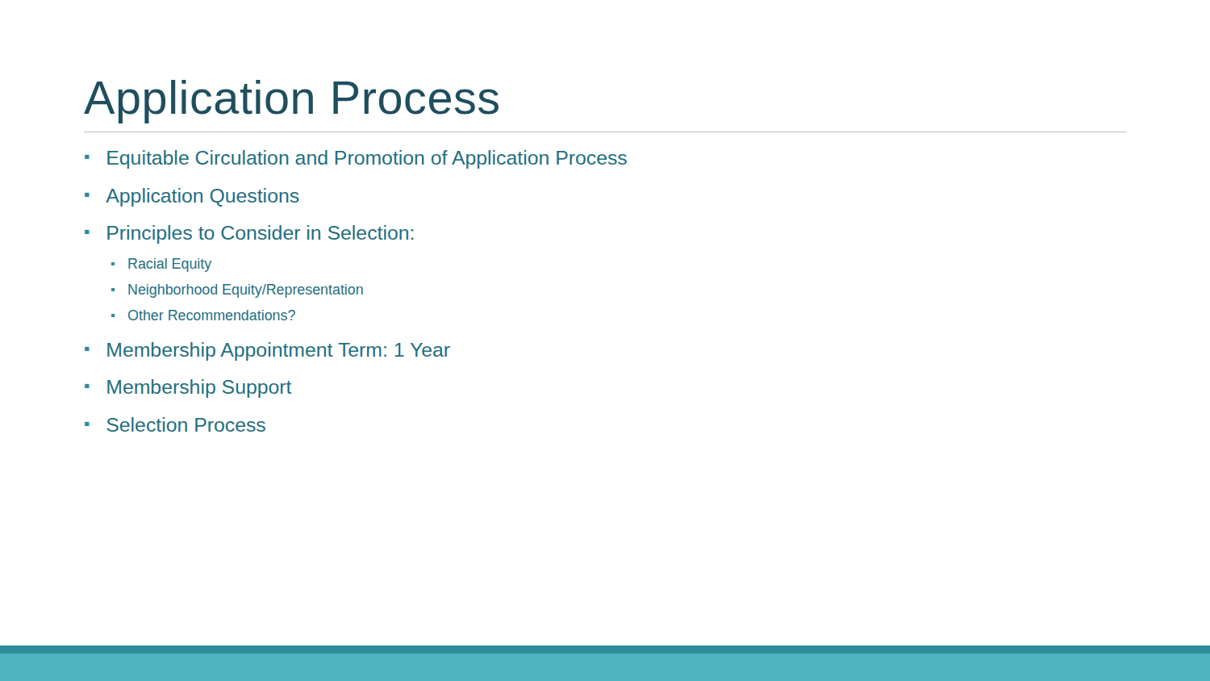Application Process
Equitable Circulation and Promotion of Application Process
Application Questions
Principles to Consider in Selection:
Racial Equity
Neighborhood Equity/Representation
Other Recommendations?
Membership Appointment Term: 1 Year
Membership Support
Selection Process